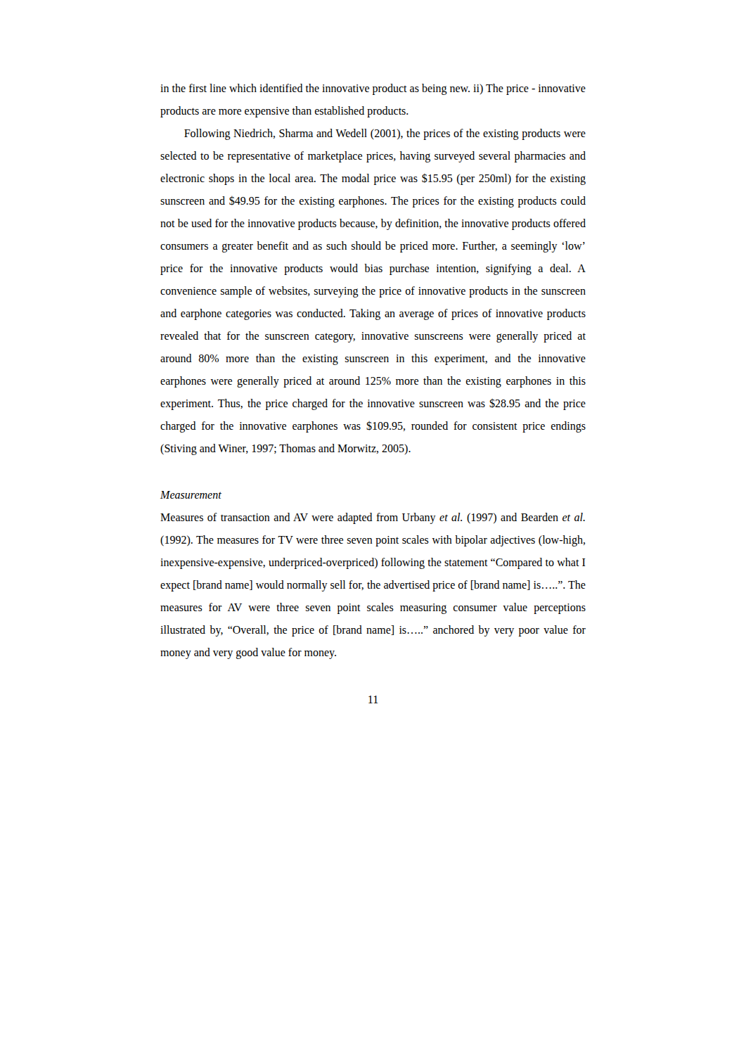in the first line which identified the innovative product as being new. ii) The price - innovative products are more expensive than established products.
Following Niedrich, Sharma and Wedell (2001), the prices of the existing products were selected to be representative of marketplace prices, having surveyed several pharmacies and electronic shops in the local area. The modal price was $15.95 (per 250ml) for the existing sunscreen and $49.95 for the existing earphones. The prices for the existing products could not be used for the innovative products because, by definition, the innovative products offered consumers a greater benefit and as such should be priced more. Further, a seemingly ‘low’ price for the innovative products would bias purchase intention, signifying a deal. A convenience sample of websites, surveying the price of innovative products in the sunscreen and earphone categories was conducted. Taking an average of prices of innovative products revealed that for the sunscreen category, innovative sunscreens were generally priced at around 80% more than the existing sunscreen in this experiment, and the innovative earphones were generally priced at around 125% more than the existing earphones in this experiment. Thus, the price charged for the innovative sunscreen was $28.95 and the price charged for the innovative earphones was $109.95, rounded for consistent price endings (Stiving and Winer, 1997; Thomas and Morwitz, 2005).
Measurement
Measures of transaction and AV were adapted from Urbany et al. (1997) and Bearden et al. (1992). The measures for TV were three seven point scales with bipolar adjectives (low-high, inexpensive-expensive, underpriced-overpriced) following the statement “Compared to what I expect [brand name] would normally sell for, the advertised price of [brand name] is…..”. The measures for AV were three seven point scales measuring consumer value perceptions illustrated by, “Overall, the price of [brand name] is…..” anchored by very poor value for money and very good value for money.
11